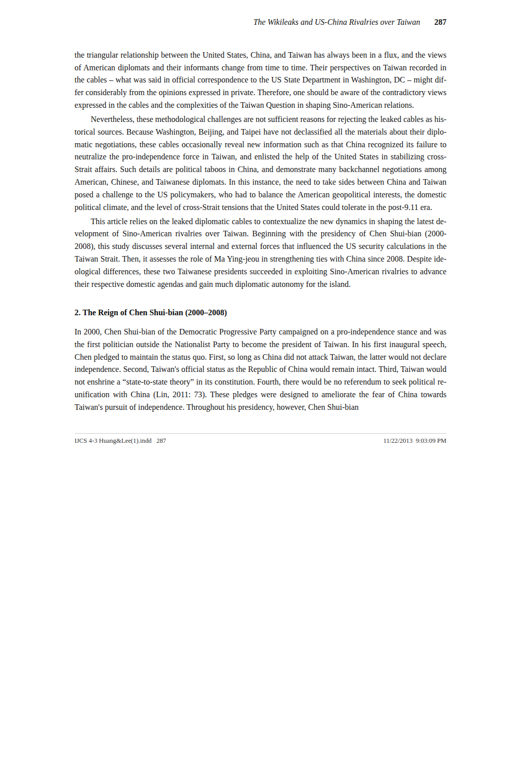The Wikileaks and US-China Rivalries over Taiwan 287
the triangular relationship between the United States, China, and Taiwan has always been in a flux, and the views of American diplomats and their informants change from time to time. Their perspectives on Taiwan recorded in the cables – what was said in official correspondence to the US State Department in Washington, DC – might differ considerably from the opinions expressed in private. Therefore, one should be aware of the contradictory views expressed in the cables and the complexities of the Taiwan Question in shaping Sino-American relations.
Nevertheless, these methodological challenges are not sufficient reasons for rejecting the leaked cables as historical sources. Because Washington, Beijing, and Taipei have not declassified all the materials about their diplomatic negotiations, these cables occasionally reveal new information such as that China recognized its failure to neutralize the pro-independence force in Taiwan, and enlisted the help of the United States in stabilizing cross-Strait affairs. Such details are political taboos in China, and demonstrate many backchannel negotiations among American, Chinese, and Taiwanese diplomats. In this instance, the need to take sides between China and Taiwan posed a challenge to the US policymakers, who had to balance the American geopolitical interests, the domestic political climate, and the level of cross-Strait tensions that the United States could tolerate in the post-9.11 era.
This article relies on the leaked diplomatic cables to contextualize the new dynamics in shaping the latest development of Sino-American rivalries over Taiwan. Beginning with the presidency of Chen Shui-bian (2000-2008), this study discusses several internal and external forces that influenced the US security calculations in the Taiwan Strait. Then, it assesses the role of Ma Ying-jeou in strengthening ties with China since 2008. Despite ideological differences, these two Taiwanese presidents succeeded in exploiting Sino-American rivalries to advance their respective domestic agendas and gain much diplomatic autonomy for the island.
2. The Reign of Chen Shui-bian (2000–2008)
In 2000, Chen Shui-bian of the Democratic Progressive Party campaigned on a pro-independence stance and was the first politician outside the Nationalist Party to become the president of Taiwan. In his first inaugural speech, Chen pledged to maintain the status quo. First, so long as China did not attack Taiwan, the latter would not declare independence. Second, Taiwan's official status as the Republic of China would remain intact. Third, Taiwan would not enshrine a “state-to-state theory” in its constitution. Fourth, there would be no referendum to seek political reunification with China (Lin, 2011: 73). These pledges were designed to ameliorate the fear of China towards Taiwan's pursuit of independence. Throughout his presidency, however, Chen Shui-bian
IJCS 4-3 Huang&Lee(1).indd 287 11/22/2013 9:03:09 PM